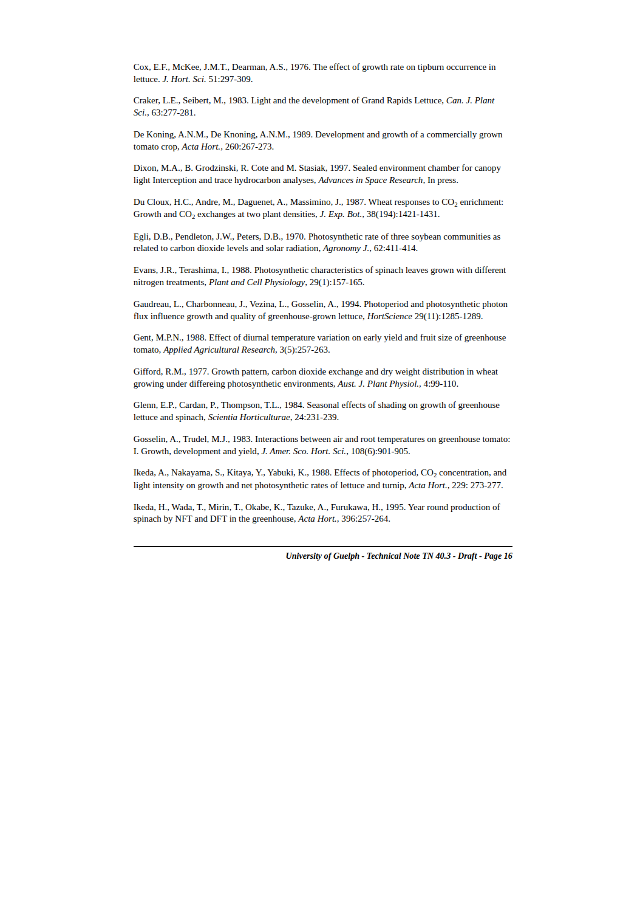Cox, E.F., McKee, J.M.T., Dearman, A.S., 1976. The effect of growth rate on tipburn occurrence in lettuce. J. Hort. Sci. 51:297-309.
Craker, L.E., Seibert, M., 1983. Light and the development of Grand Rapids Lettuce, Can. J. Plant Sci., 63:277-281.
De Koning, A.N.M., De Knoning, A.N.M., 1989. Development and growth of a commercially grown tomato crop, Acta Hort., 260:267-273.
Dixon, M.A., B. Grodzinski, R. Cote and M. Stasiak, 1997. Sealed environment chamber for canopy light Interception and trace hydrocarbon analyses, Advances in Space Research, In press.
Du Cloux, H.C., Andre, M., Daguenet, A., Massimino, J., 1987. Wheat responses to CO2 enrichment: Growth and CO2 exchanges at two plant densities, J. Exp. Bot., 38(194):1421-1431.
Egli, D.B., Pendleton, J.W., Peters, D.B., 1970. Photosynthetic rate of three soybean communities as related to carbon dioxide levels and solar radiation, Agronomy J., 62:411-414.
Evans, J.R., Terashima, I., 1988. Photosynthetic characteristics of spinach leaves grown with different nitrogen treatments, Plant and Cell Physiology, 29(1):157-165.
Gaudreau, L., Charbonneau, J., Vezina, L., Gosselin, A., 1994. Photoperiod and photosynthetic photon flux influence growth and quality of greenhouse-grown lettuce, HortScience 29(11):1285-1289.
Gent, M.P.N., 1988. Effect of diurnal temperature variation on early yield and fruit size of greenhouse tomato, Applied Agricultural Research, 3(5):257-263.
Gifford, R.M., 1977. Growth pattern, carbon dioxide exchange and dry weight distribution in wheat growing under differeing photosynthetic environments, Aust. J. Plant Physiol., 4:99-110.
Glenn, E.P., Cardan, P., Thompson, T.L., 1984. Seasonal effects of shading on growth of greenhouse lettuce and spinach, Scientia Horticulturae, 24:231-239.
Gosselin, A., Trudel, M.J., 1983. Interactions between air and root temperatures on greenhouse tomato: I. Growth, development and yield, J. Amer. Sco. Hort. Sci., 108(6):901-905.
Ikeda, A., Nakayama, S., Kitaya, Y., Yabuki, K., 1988. Effects of photoperiod, CO2 concentration, and light intensity on growth and net photosynthetic rates of lettuce and turnip, Acta Hort., 229: 273-277.
Ikeda, H., Wada, T., Mirin, T., Okabe, K., Tazuke, A., Furukawa, H., 1995. Year round production of spinach by NFT and DFT in the greenhouse, Acta Hort., 396:257-264.
University of Guelph - Technical Note TN 40.3 - Draft - Page 16